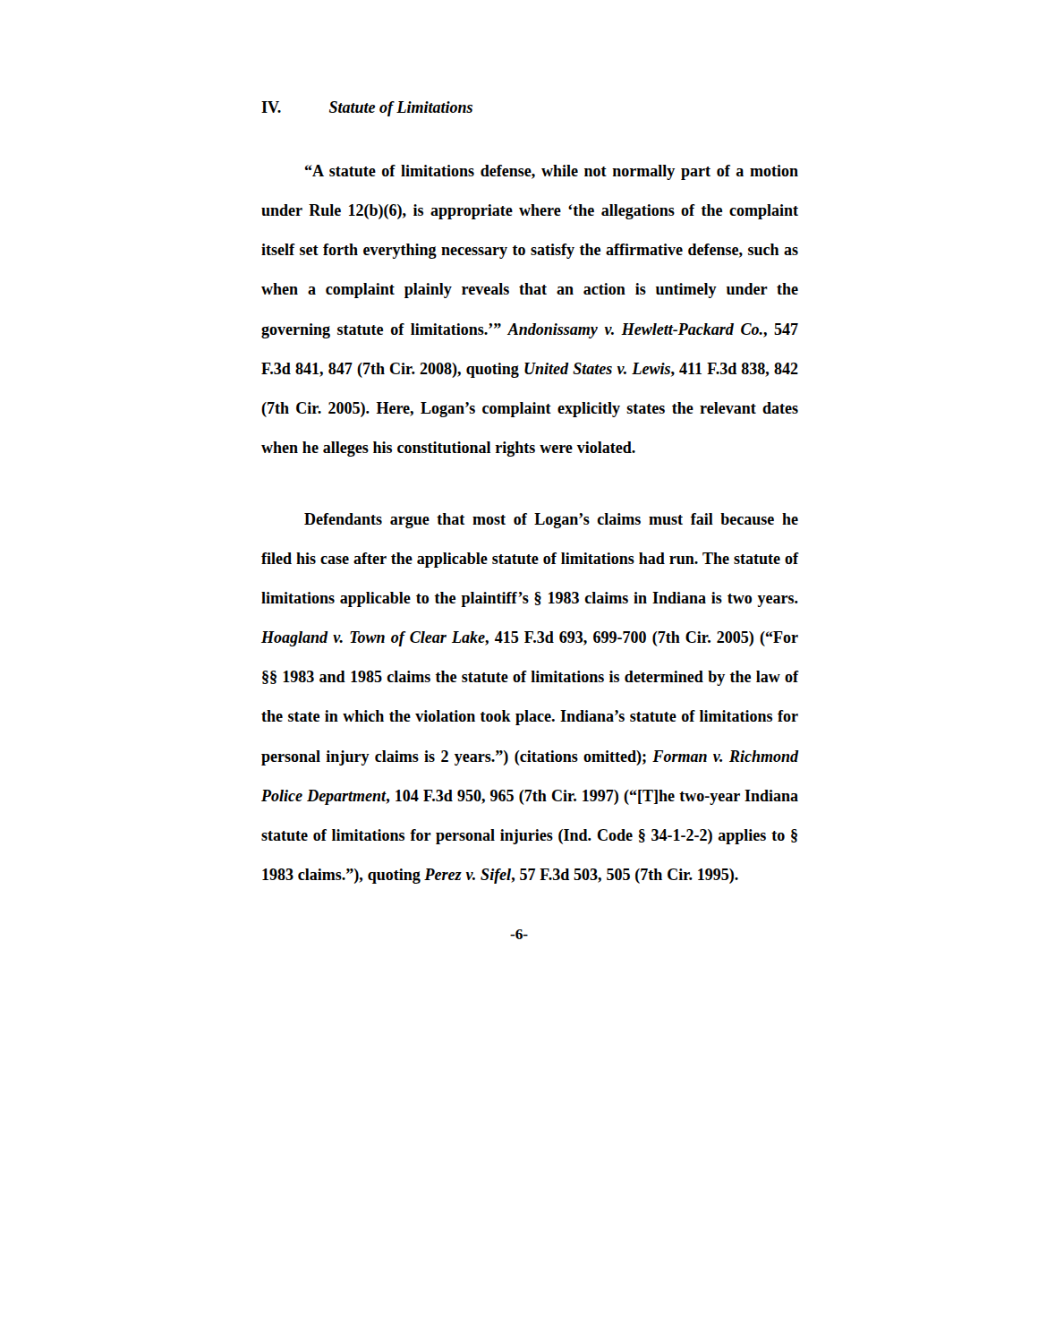IV. Statute of Limitations
“A statute of limitations defense, while not normally part of a motion under Rule 12(b)(6), is appropriate where ‘the allegations of the complaint itself set forth everything necessary to satisfy the affirmative defense, such as when a complaint plainly reveals that an action is untimely under the governing statute of limitations.’” Andonissamy v. Hewlett-Packard Co., 547 F.3d 841, 847 (7th Cir. 2008), quoting United States v. Lewis, 411 F.3d 838, 842 (7th Cir. 2005). Here, Logan’s complaint explicitly states the relevant dates when he alleges his constitutional rights were violated.
Defendants argue that most of Logan’s claims must fail because he filed his case after the applicable statute of limitations had run. The statute of limitations applicable to the plaintiff’s § 1983 claims in Indiana is two years. Hoagland v. Town of Clear Lake, 415 F.3d 693, 699-700 (7th Cir. 2005) (“For §§ 1983 and 1985 claims the statute of limitations is determined by the law of the state in which the violation took place. Indiana’s statute of limitations for personal injury claims is 2 years.”) (citations omitted); Forman v. Richmond Police Department, 104 F.3d 950, 965 (7th Cir. 1997) (“[T]he two-year Indiana statute of limitations for personal injuries (Ind. Code § 34-1-2-2) applies to § 1983 claims.”), quoting Perez v. Sifel, 57 F.3d 503, 505 (7th Cir. 1995).
-6-